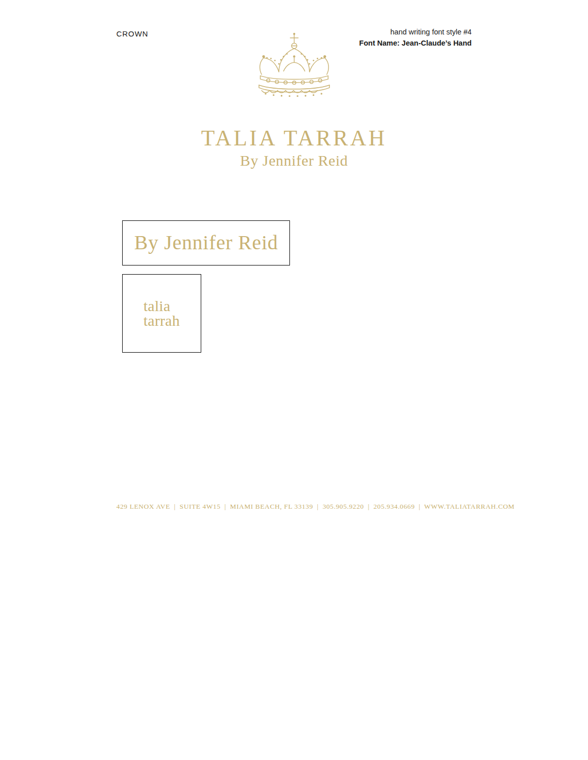CROWN
hand writing font style #4
Font Name: Jean-Claude’s Hand
TALIA TARRAH
By Jennifer Reid
By Jennifer Reid
talia
tarrah
429 LENOX AVE | SUITE 4W15 | MIAMI BEACH, FL 33139 | 305.905.9220 | 205.934.0669 | WWW.TALIATARRAH.COM